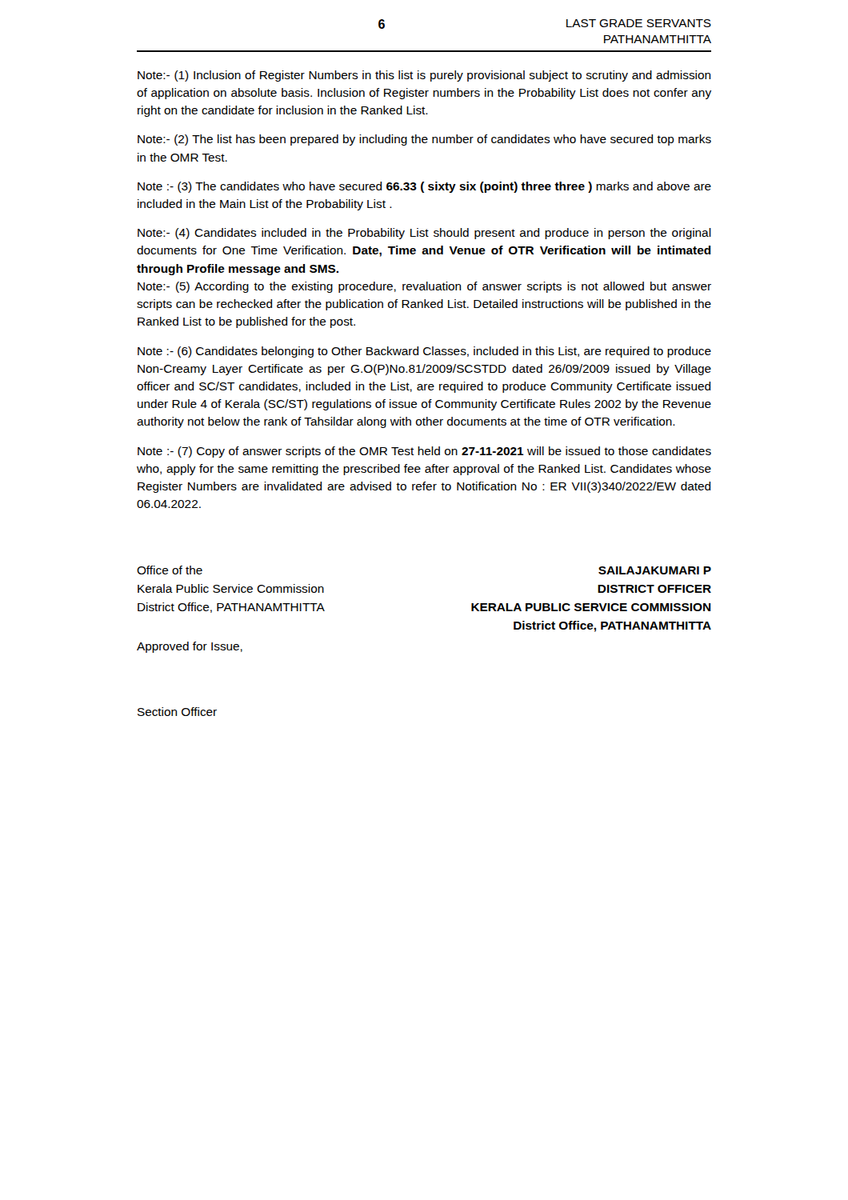6
LAST GRADE SERVANTS
PATHANAMTHITTA
Note:- (1) Inclusion of Register Numbers in this list is purely provisional subject to scrutiny and admission of application on absolute basis. Inclusion of Register numbers in the Probability List does not confer any right on the candidate for inclusion in the Ranked List.
Note:- (2) The list has been prepared by including the number of candidates who have secured top marks in the OMR Test.
Note :- (3) The candidates who have secured 66.33 ( sixty six (point) three three ) marks and above are included in the Main List of the Probability List .
Note:- (4) Candidates included in the Probability List should present and produce in person the original documents for One Time Verification. Date, Time and Venue of OTR Verification will be intimated through Profile message and SMS.
Note:- (5) According to the existing procedure, revaluation of answer scripts is not allowed but answer scripts can be rechecked after the publication of Ranked List. Detailed instructions will be published in the Ranked List to be published for the post.
Note :- (6) Candidates belonging to Other Backward Classes, included in this List, are required to produce Non-Creamy Layer Certificate as per G.O(P)No.81/2009/SCSTDD dated 26/09/2009 issued by Village officer and SC/ST candidates, included in the List, are required to produce Community Certificate issued under Rule 4 of Kerala (SC/ST) regulations of issue of Community Certificate Rules 2002 by the Revenue authority not below the rank of Tahsildar along with other documents at the time of OTR verification.
Note :- (7) Copy of answer scripts of the OMR Test held on 27-11-2021 will be issued to those candidates who, apply for the same remitting the prescribed fee after approval of the Ranked List. Candidates whose Register Numbers are invalidated are advised to refer to Notification No : ER VII(3)340/2022/EW dated 06.04.2022.
Office of the
Kerala Public Service Commission
District Office, PATHANAMTHITTA
Approved for Issue,
Section Officer
SAILAJAKUMARI P
DISTRICT OFFICER
KERALA PUBLIC SERVICE COMMISSION
District Office, PATHANAMTHITTA